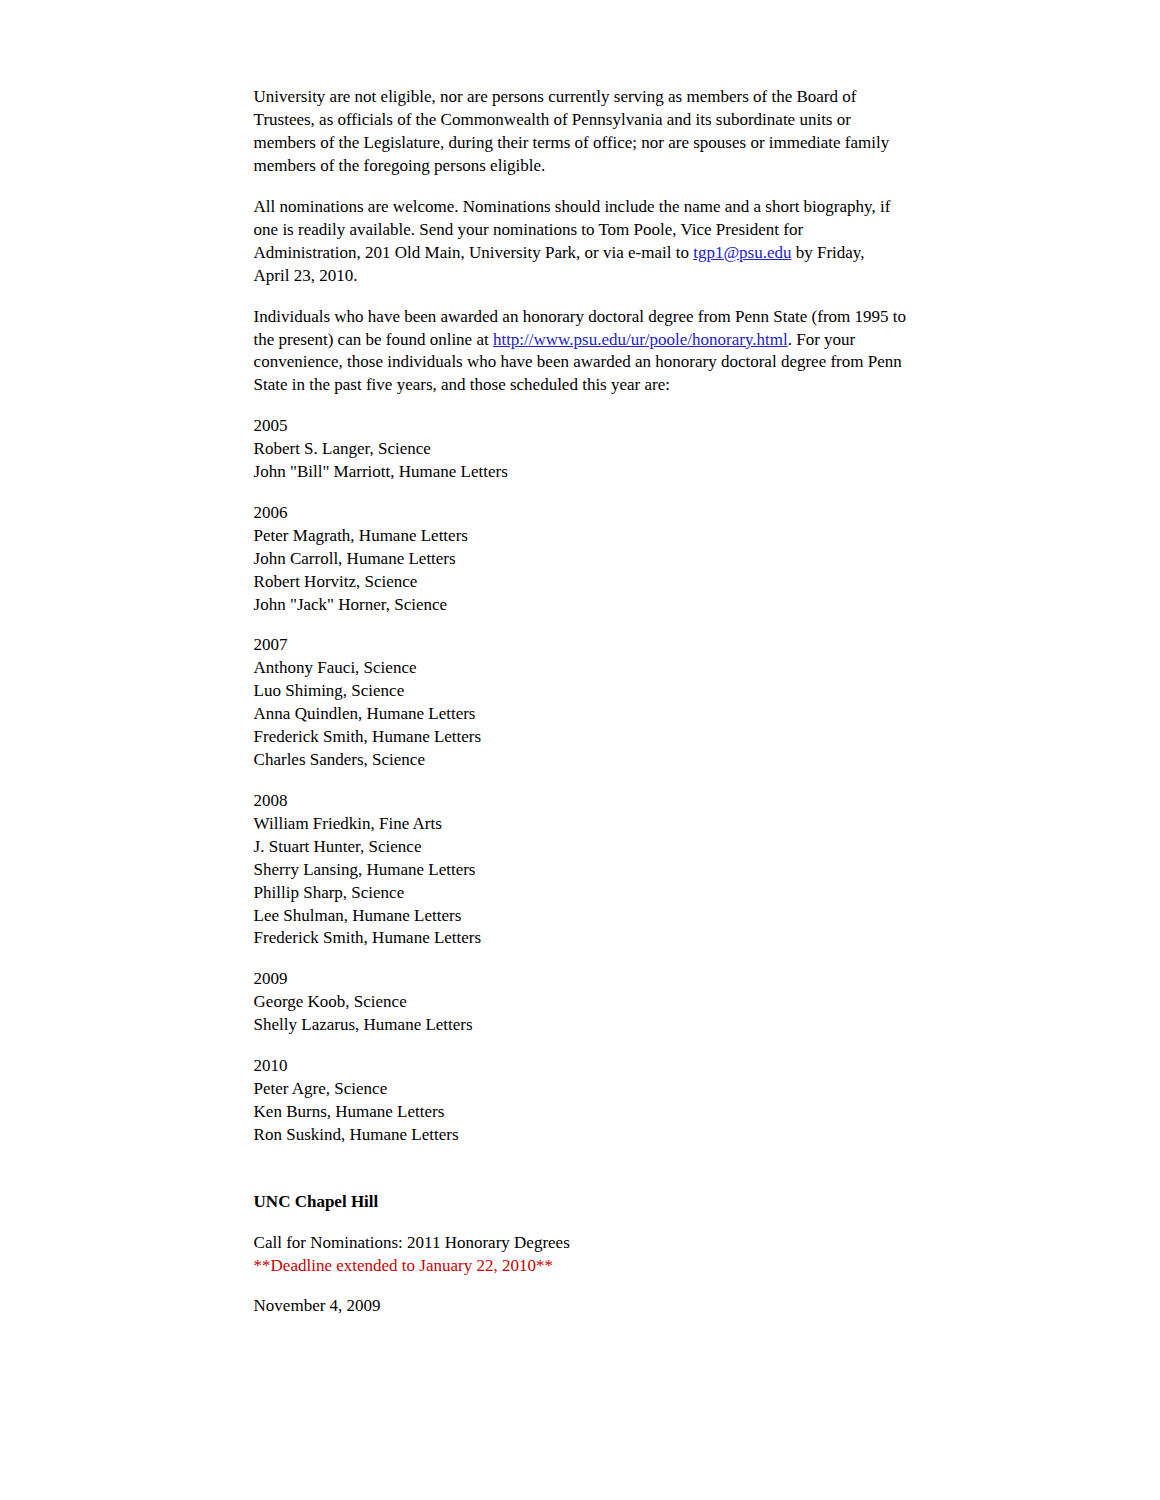University are not eligible, nor are persons currently serving as members of the Board of Trustees, as officials of the Commonwealth of Pennsylvania and its subordinate units or members of the Legislature, during their terms of office; nor are spouses or immediate family members of the foregoing persons eligible.
All nominations are welcome. Nominations should include the name and a short biography, if one is readily available. Send your nominations to Tom Poole, Vice President for Administration, 201 Old Main, University Park, or via e-mail to tgp1@psu.edu by Friday,
April 23, 2010.
Individuals who have been awarded an honorary doctoral degree from Penn State (from 1995 to the present) can be found online at http://www.psu.edu/ur/poole/honorary.html. For your convenience, those individuals who have been awarded an honorary doctoral degree from Penn State in the past five years, and those scheduled this year are:
2005
Robert S. Langer, Science
John "Bill" Marriott, Humane Letters
2006
Peter Magrath, Humane Letters
John Carroll, Humane Letters
Robert Horvitz, Science
John "Jack" Horner, Science
2007
Anthony Fauci, Science
Luo Shiming, Science
Anna Quindlen, Humane Letters
Frederick Smith, Humane Letters
Charles Sanders, Science
2008
William Friedkin, Fine Arts
J. Stuart Hunter, Science
Sherry Lansing, Humane Letters
Phillip Sharp, Science
Lee Shulman, Humane Letters
Frederick Smith, Humane Letters
2009
George Koob, Science
Shelly Lazarus, Humane Letters
2010
Peter Agre, Science
Ken Burns, Humane Letters
Ron Suskind, Humane Letters
UNC Chapel Hill
Call for Nominations: 2011 Honorary Degrees
**Deadline extended to January 22, 2010**
November 4, 2009